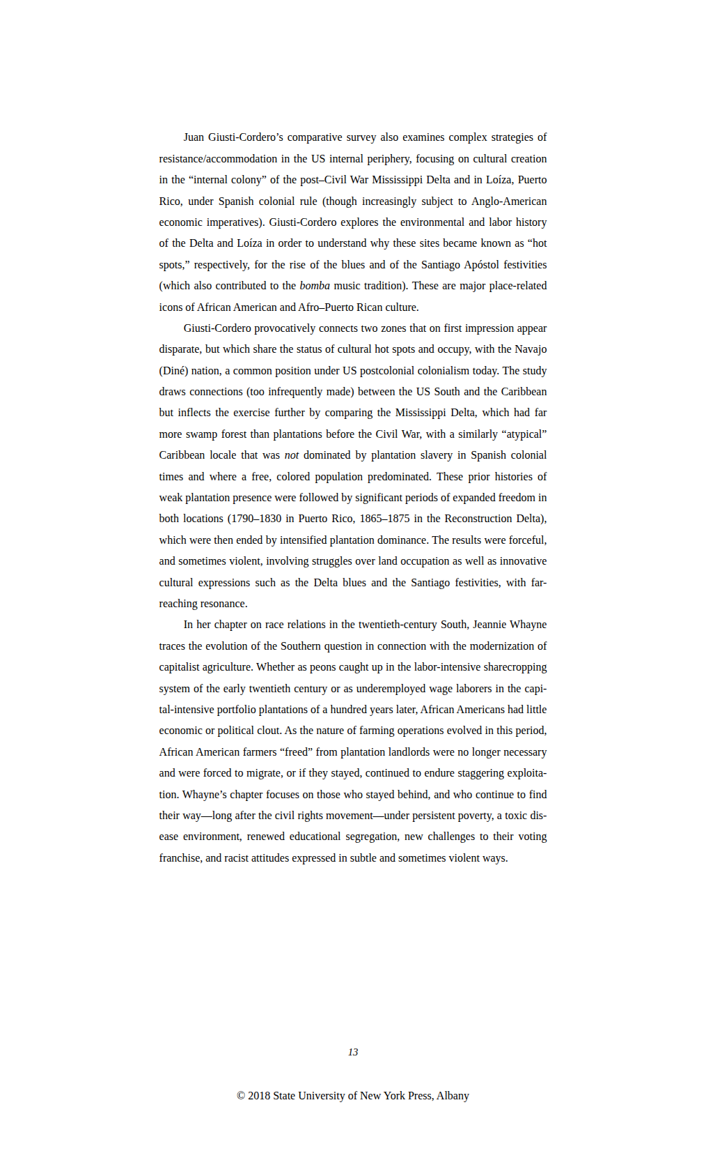Juan Giusti-Cordero’s comparative survey also examines complex strategies of resistance/accommodation in the US internal periphery, focusing on cultural creation in the “internal colony” of the post–Civil War Mississippi Delta and in Loíza, Puerto Rico, under Spanish colonial rule (though increasingly subject to Anglo-American economic imperatives). Giusti-Cordero explores the environmental and labor history of the Delta and Loíza in order to understand why these sites became known as “hot spots,” respectively, for the rise of the blues and of the Santiago Apóstol festivities (which also contributed to the bomba music tradition). These are major place-related icons of African American and Afro–Puerto Rican culture.
Giusti-Cordero provocatively connects two zones that on first impression appear disparate, but which share the status of cultural hot spots and occupy, with the Navajo (Diné) nation, a common position under US postcolonial colonialism today. The study draws connections (too infrequently made) between the US South and the Caribbean but inflects the exercise further by comparing the Mississippi Delta, which had far more swamp forest than plantations before the Civil War, with a similarly “atypical” Caribbean locale that was not dominated by plantation slavery in Spanish colonial times and where a free, colored population predominated. These prior histories of weak plantation presence were followed by significant periods of expanded freedom in both locations (1790–1830 in Puerto Rico, 1865–1875 in the Reconstruction Delta), which were then ended by intensified plantation dominance. The results were forceful, and sometimes violent, involving struggles over land occupation as well as innovative cultural expressions such as the Delta blues and the Santiago festivities, with far-reaching resonance.
In her chapter on race relations in the twentieth-century South, Jeannie Whayne traces the evolution of the Southern question in connection with the modernization of capitalist agriculture. Whether as peons caught up in the labor-intensive sharecropping system of the early twentieth century or as underemployed wage laborers in the capital-intensive portfolio plantations of a hundred years later, African Americans had little economic or political clout. As the nature of farming operations evolved in this period, African American farmers “freed” from plantation landlords were no longer necessary and were forced to migrate, or if they stayed, continued to endure staggering exploitation. Whayne’s chapter focuses on those who stayed behind, and who continue to find their way—long after the civil rights movement—under persistent poverty, a toxic disease environment, renewed educational segregation, new challenges to their voting franchise, and racist attitudes expressed in subtle and sometimes violent ways.
13
© 2018 State University of New York Press, Albany